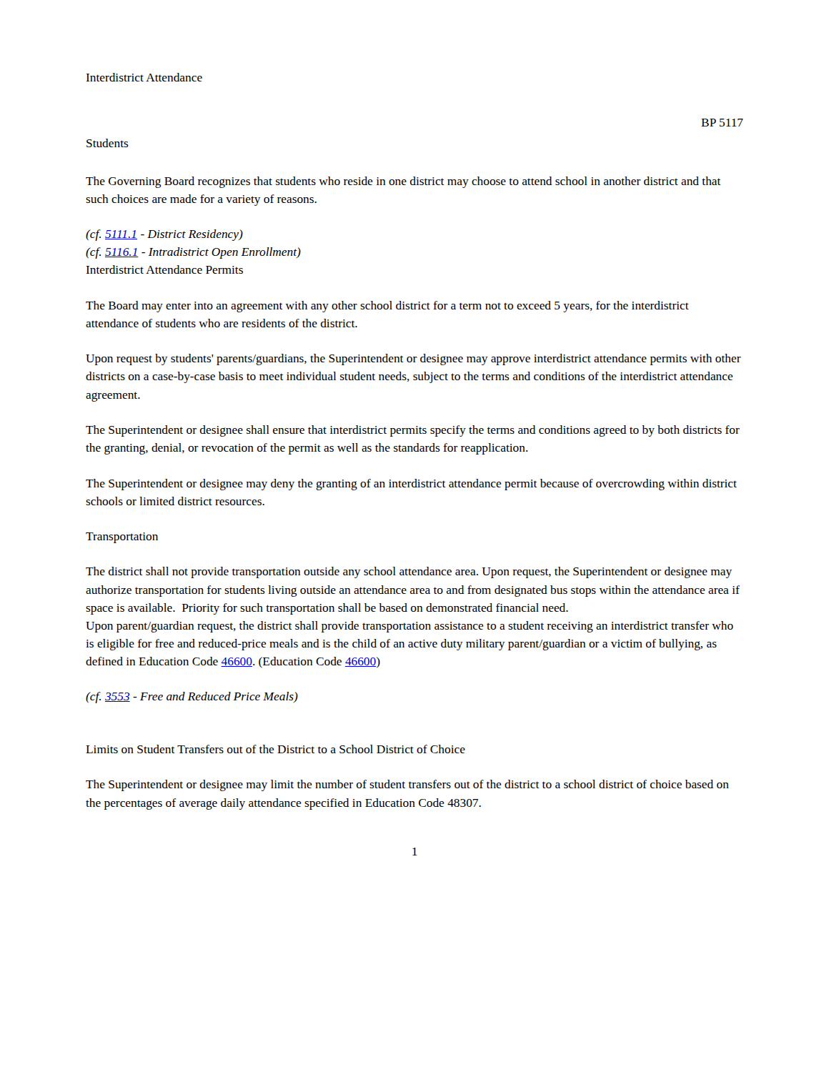Interdistrict Attendance
BP 5117
Students
The Governing Board recognizes that students who reside in one district may choose to attend school in another district and that such choices are made for a variety of reasons.
(cf. 5111.1 - District Residency)
(cf. 5116.1 - Intradistrict Open Enrollment)
Interdistrict Attendance Permits
The Board may enter into an agreement with any other school district for a term not to exceed 5 years, for the interdistrict attendance of students who are residents of the district.
Upon request by students' parents/guardians, the Superintendent or designee may approve interdistrict attendance permits with other districts on a case-by-case basis to meet individual student needs, subject to the terms and conditions of the interdistrict attendance agreement.
The Superintendent or designee shall ensure that interdistrict permits specify the terms and conditions agreed to by both districts for the granting, denial, or revocation of the permit as well as the standards for reapplication.
The Superintendent or designee may deny the granting of an interdistrict attendance permit because of overcrowding within district schools or limited district resources.
Transportation
The district shall not provide transportation outside any school attendance area. Upon request, the Superintendent or designee may authorize transportation for students living outside an attendance area to and from designated bus stops within the attendance area if space is available. Priority for such transportation shall be based on demonstrated financial need.
Upon parent/guardian request, the district shall provide transportation assistance to a student receiving an interdistrict transfer who is eligible for free and reduced-price meals and is the child of an active duty military parent/guardian or a victim of bullying, as defined in Education Code 46600. (Education Code 46600)
(cf. 3553 - Free and Reduced Price Meals)
Limits on Student Transfers out of the District to a School District of Choice
The Superintendent or designee may limit the number of student transfers out of the district to a school district of choice based on the percentages of average daily attendance specified in Education Code 48307.
1